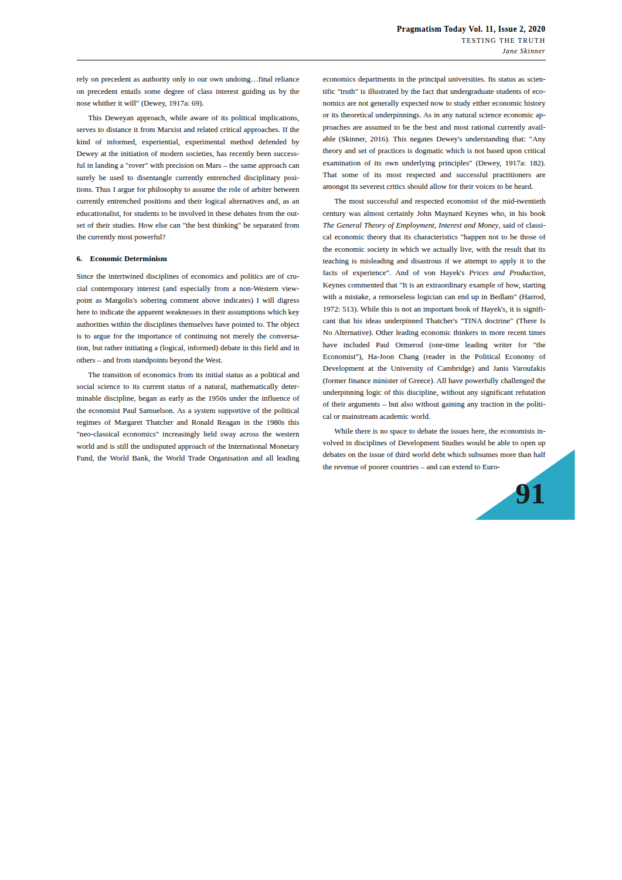Pragmatism Today Vol. 11, Issue 2, 2020
Testing the Truth
Jane Skinner
rely on precedent as authority only to our own undoing…final reliance on precedent entails some degree of class interest guiding us by the nose whither it will" (Dewey, 1917a: 69).
This Deweyan approach, while aware of its political implications, serves to distance it from Marxist and related critical approaches. If the kind of informed, experiential, experimental method defended by Dewey at the initiation of modern societies, has recently been successful in landing a "rover" with precision on Mars – the same approach can surely be used to disentangle currently entrenched disciplinary positions. Thus I argue for philosophy to assume the role of arbiter between currently entrenched positions and their logical alternatives and, as an educationalist, for students to be involved in these debates from the outset of their studies. How else can "the best thinking" be separated from the currently most powerful?
6. Economic Determinism
Since the intertwined disciplines of economics and politics are of crucial contemporary interest (and especially from a non-Western viewpoint as Margolis's sobering comment above indicates) I will digress here to indicate the apparent weaknesses in their assumptions which key authorities within the disciplines themselves have pointed to. The object is to argue for the importance of continuing not merely the conversation, but rather initiating a (logical, informed) debate in this field and in others – and from standpoints beyond the West.
The transition of economics from its initial status as a political and social science to its current status of a natural, mathematically determinable discipline, began as early as the 1950s under the influence of the economist Paul Samuelson. As a system supportive of the political regimes of Margaret Thatcher and Ronald Reagan in the 1980s this "neo-classical economics" increasingly held sway across the western world and is still the undisputed approach of the International Monetary Fund, the World Bank, the World Trade Organisation and all leading economics departments in the principal universities. Its status as scientific "truth" is illustrated by the fact that undergraduate students of economics are not generally expected now to study either economic history or its theoretical underpinnings. As in any natural science economic approaches are assumed to be the best and most rational currently available (Skinner, 2016). This negates Dewey's understanding that: "Any theory and set of practices is dogmatic which is not based upon critical examination of its own underlying principles" (Dewey, 1917a: 182). That some of its most respected and successful practitioners are amongst its severest critics should allow for their voices to be heard.
The most successful and respected economist of the mid-twentieth century was almost certainly John Maynard Keynes who, in his book The General Theory of Employment, Interest and Money, said of classical economic theory that its characteristics "happen not to be those of the economic society in which we actually live, with the result that its teaching is misleading and disastrous if we attempt to apply it to the facts of experience". And of von Hayek's Prices and Production, Keynes commented that "It is an extraordinary example of how, starting with a mistake, a remorseless logician can end up in Bedlam" (Harrod, 1972: 513). While this is not an important book of Hayek's, it is significant that his ideas underpinned Thatcher's "TINA doctrine" (There Is No Alternative). Other leading economic thinkers in more recent times have included Paul Ormerod (one-time leading writer for "the Economist"), Ha-Joon Chang (reader in the Political Economy of Development at the University of Cambridge) and Janis Varoufakis (former finance minister of Greece). All have powerfully challenged the underpinning logic of this discipline, without any significant refutation of their arguments – but also without gaining any traction in the political or mainstream academic world.
While there is no space to debate the issues here, the economists involved in disciplines of Development Studies would be able to open up debates on the issue of third world debt which subsumes more than half the revenue of poorer countries – and can extend to Euro-
91